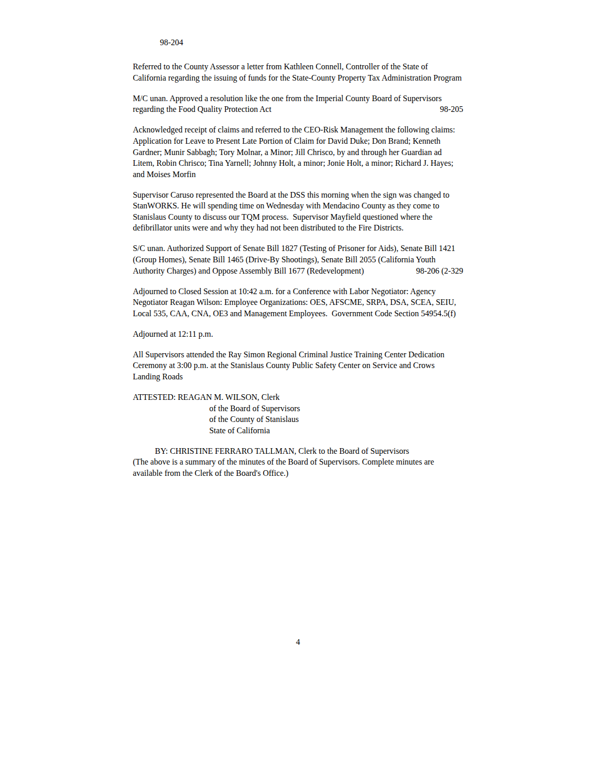98-204
Referred to the County Assessor a letter from Kathleen Connell, Controller of the State of California regarding the issuing of funds for the State-County Property Tax Administration Program
M/C unan. Approved a resolution like the one from the Imperial County Board of Supervisors regarding the Food Quality Protection Act98-205
Acknowledged receipt of claims and referred to the CEO-Risk Management the following claims: Application for Leave to Present Late Portion of Claim for David Duke; Don Brand; Kenneth Gardner; Munir Sabbagh; Tory Molnar, a Minor; Jill Chrisco, by and through her Guardian ad Litem, Robin Chrisco; Tina Yarnell; Johnny Holt, a minor; Jonie Holt, a minor; Richard J. Hayes; and Moises Morfin
Supervisor Caruso represented the Board at the DSS this morning when the sign was changed to StanWORKS. He will spending time on Wednesday with Mendacino County as they come to Stanislaus County to discuss our TQM process. Supervisor Mayfield questioned where the defibrillator units were and why they had not been distributed to the Fire Districts.
S/C unan. Authorized Support of Senate Bill 1827 (Testing of Prisoner for Aids), Senate Bill 1421 (Group Homes), Senate Bill 1465 (Drive-By Shootings), Senate Bill 2055 (California Youth Authority Charges) and Oppose Assembly Bill 1677 (Redevelopment)98-206 (2-329
Adjourned to Closed Session at 10:42 a.m. for a Conference with Labor Negotiator: Agency Negotiator Reagan Wilson: Employee Organizations: OES, AFSCME, SRPA, DSA, SCEA, SEIU, Local 535, CAA, CNA, OE3 and Management Employees. Government Code Section 54954.5(f)
Adjourned at 12:11 p.m.
All Supervisors attended the Ray Simon Regional Criminal Justice Training Center Dedication Ceremony at 3:00 p.m. at the Stanislaus County Public Safety Center on Service and Crows Landing Roads
ATTESTED: REAGAN M. WILSON, Clerk
of the Board of Supervisors
of the County of Stanislaus
State of California
BY: CHRISTINE FERRARO TALLMAN, Clerk to the Board of Supervisors
(The above is a summary of the minutes of the Board of Supervisors. Complete minutes are available from the Clerk of the Board's Office.)
4